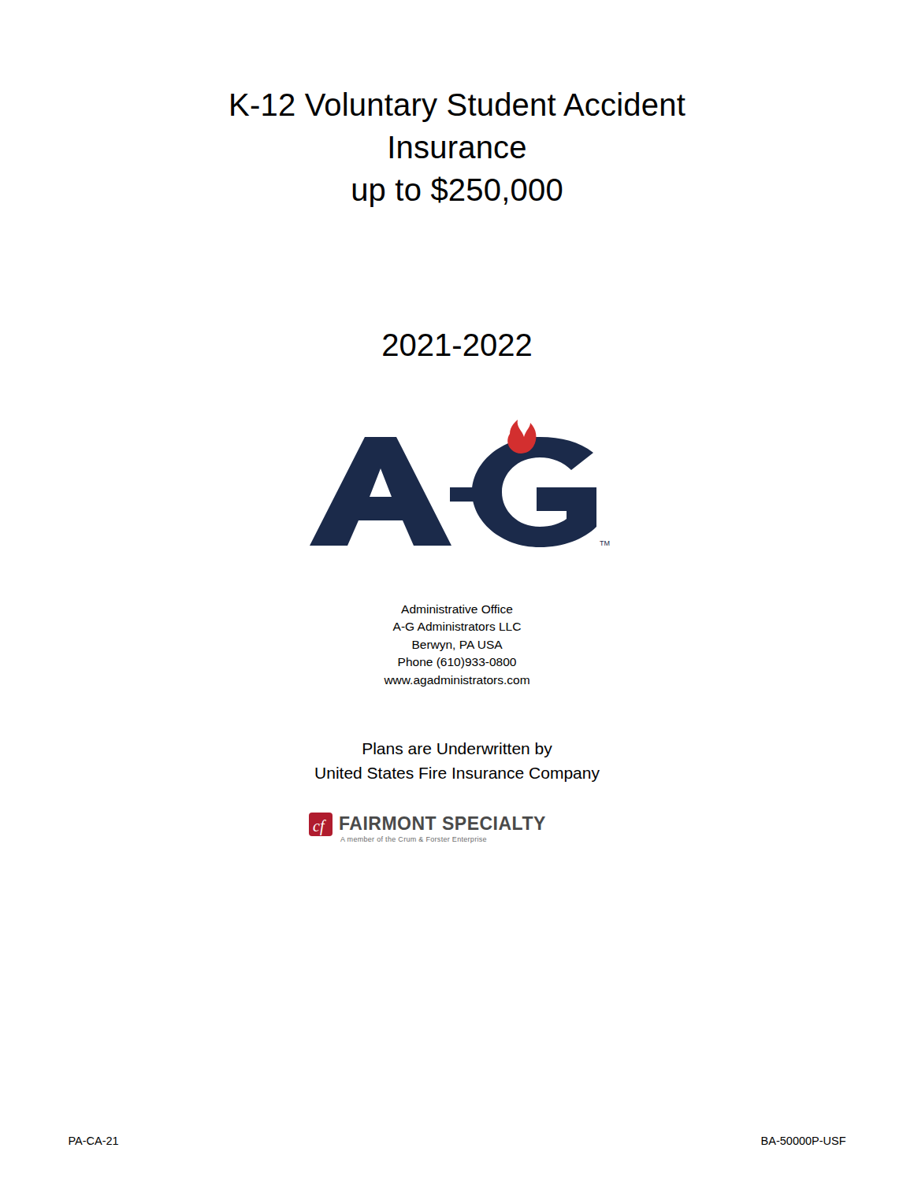K-12 Voluntary Student Accident
Insurance
up to $250,000
2021-2022
TM
Administrative Office
A-G Administrators LLC
Berwyn, PA USA
Phone (610)933-0800
www.agadministrators.com
Plans are Underwritten by
United States Fire Insurance Company
cf FAIRMONT SPECIALTY A member of the Crum & Forster Enterprise
PA-CA-21
BA-50000P-USF